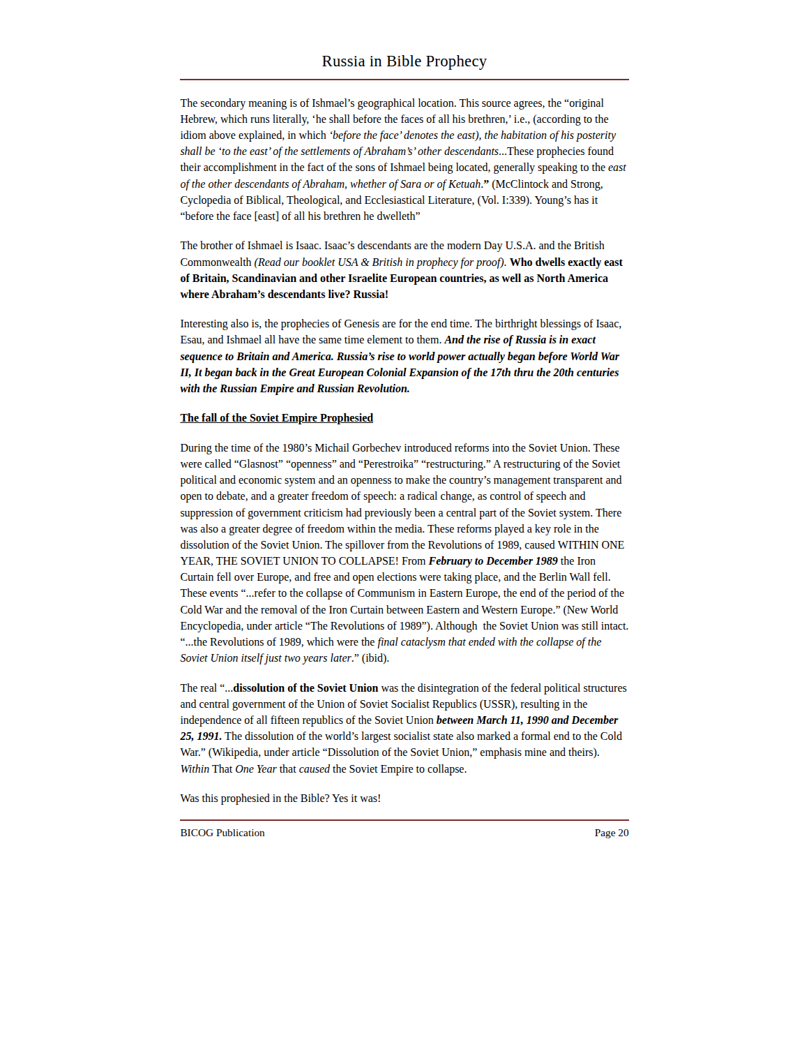Russia in Bible Prophecy
The secondary meaning is of Ishmael’s geographical location. This source agrees, the “original Hebrew, which runs literally, ‘he shall before the faces of all his brethren,’ i.e., (according to the idiom above explained, in which ‘before the face’ denotes the east), the habitation of his posterity shall be ‘to the east’ of the settlements of Abraham’s’ other descendants...These prophecies found their accomplishment in the fact of the sons of Ishmael being located, generally speaking to the east of the other descendants of Abraham, whether of Sara or of Ketuah.” (McClintock and Strong, Cyclopedia of Biblical, Theological, and Ecclesiastical Literature, (Vol. I:339). Young’s has it “before the face [east] of all his brethren he dwelleth”
The brother of Ishmael is Isaac. Isaac’s descendants are the modern Day U.S.A. and the British Commonwealth (Read our booklet USA & British in prophecy for proof). Who dwells exactly east of Britain, Scandinavian and other Israelite European countries, as well as North America where Abraham’s descendants live? Russia!
Interesting also is, the prophecies of Genesis are for the end time. The birthright blessings of Isaac, Esau, and Ishmael all have the same time element to them. And the rise of Russia is in exact sequence to Britain and America. Russia’s rise to world power actually began before World War II, It began back in the Great European Colonial Expansion of the 17th thru the 20th centuries with the Russian Empire and Russian Revolution.
The fall of the Soviet Empire Prophesied
During the time of the 1980’s Michail Gorbechev introduced reforms into the Soviet Union. These were called “Glasnost” “openness” and “Perestroika” “restructuring.” A restructuring of the Soviet political and economic system and an openness to make the country’s management transparent and open to debate, and a greater freedom of speech: a radical change, as control of speech and suppression of government criticism had previously been a central part of the Soviet system. There was also a greater degree of freedom within the media. These reforms played a key role in the dissolution of the Soviet Union. The spillover from the Revolutions of 1989, caused WITHIN ONE YEAR, THE SOVIET UNION TO COLLAPSE! From February to December 1989 the Iron Curtain fell over Europe, and free and open elections were taking place, and the Berlin Wall fell. These events “...refer to the collapse of Communism in Eastern Europe, the end of the period of the Cold War and the removal of the Iron Curtain between Eastern and Western Europe.” (New World Encyclopedia, under article “The Revolutions of 1989”). Although the Soviet Union was still intact. “...the Revolutions of 1989, which were the final cataclysm that ended with the collapse of the Soviet Union itself just two years later.” (ibid).
The real “...dissolution of the Soviet Union was the disintegration of the federal political structures and central government of the Union of Soviet Socialist Republics (USSR), resulting in the independence of all fifteen republics of the Soviet Union between March 11, 1990 and December 25, 1991. The dissolution of the world’s largest socialist state also marked a formal end to the Cold War.” (Wikipedia, under article “Dissolution of the Soviet Union,” emphasis mine and theirs). Within That One Year that caused the Soviet Empire to collapse.
Was this prophesied in the Bible? Yes it was!
BICOG Publication Page 20